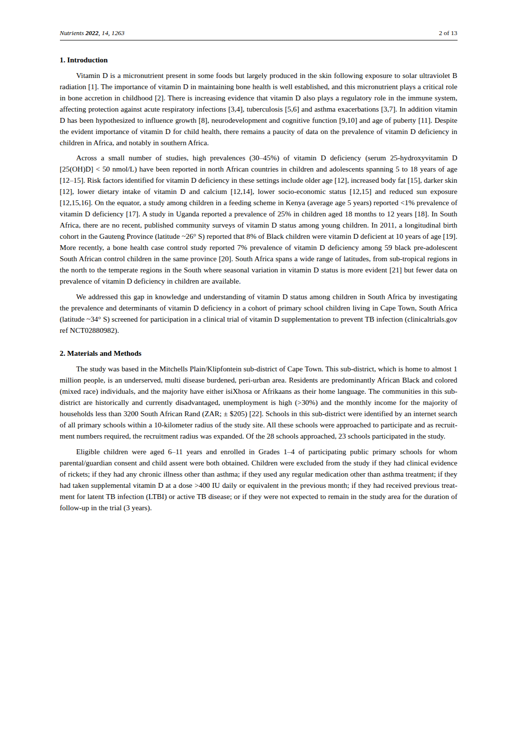Nutrients 2022, 14, 1263 2 of 13
1. Introduction
Vitamin D is a micronutrient present in some foods but largely produced in the skin following exposure to solar ultraviolet B radiation [1]. The importance of vitamin D in maintaining bone health is well established, and this micronutrient plays a critical role in bone accretion in childhood [2]. There is increasing evidence that vitamin D also plays a regulatory role in the immune system, affecting protection against acute respiratory infections [3,4], tuberculosis [5,6] and asthma exacerbations [3,7]. In addition vitamin D has been hypothesized to influence growth [8], neurodevelopment and cognitive function [9,10] and age of puberty [11]. Despite the evident importance of vitamin D for child health, there remains a paucity of data on the prevalence of vitamin D deficiency in children in Africa, and notably in southern Africa.
Across a small number of studies, high prevalences (30–45%) of vitamin D deficiency (serum 25-hydroxyvitamin D [25(OH)D] < 50 nmol/L) have been reported in north African countries in children and adolescents spanning 5 to 18 years of age [12–15]. Risk factors identified for vitamin D deficiency in these settings include older age [12], increased body fat [15], darker skin [12], lower dietary intake of vitamin D and calcium [12,14], lower socio-economic status [12,15] and reduced sun exposure [12,15,16]. On the equator, a study among children in a feeding scheme in Kenya (average age 5 years) reported <1% prevalence of vitamin D deficiency [17]. A study in Uganda reported a prevalence of 25% in children aged 18 months to 12 years [18]. In South Africa, there are no recent, published community surveys of vitamin D status among young children. In 2011, a longitudinal birth cohort in the Gauteng Province (latitude ~26° S) reported that 8% of Black children were vitamin D deficient at 10 years of age [19]. More recently, a bone health case control study reported 7% prevalence of vitamin D deficiency among 59 black pre-adolescent South African control children in the same province [20]. South Africa spans a wide range of latitudes, from sub-tropical regions in the north to the temperate regions in the South where seasonal variation in vitamin D status is more evident [21] but fewer data on prevalence of vitamin D deficiency in children are available.
We addressed this gap in knowledge and understanding of vitamin D status among children in South Africa by investigating the prevalence and determinants of vitamin D deficiency in a cohort of primary school children living in Cape Town, South Africa (latitude ~34° S) screened for participation in a clinical trial of vitamin D supplementation to prevent TB infection (clinicaltrials.gov ref NCT02880982).
2. Materials and Methods
The study was based in the Mitchells Plain/Klipfontein sub-district of Cape Town. This sub-district, which is home to almost 1 million people, is an underserved, multi disease burdened, peri-urban area. Residents are predominantly African Black and colored (mixed race) individuals, and the majority have either isiXhosa or Afrikaans as their home language. The communities in this sub-district are historically and currently disadvantaged, unemployment is high (>30%) and the monthly income for the majority of households less than 3200 South African Rand (ZAR; ± $205) [22]. Schools in this sub-district were identified by an internet search of all primary schools within a 10-kilometer radius of the study site. All these schools were approached to participate and as recruitment numbers required, the recruitment radius was expanded. Of the 28 schools approached, 23 schools participated in the study.
Eligible children were aged 6–11 years and enrolled in Grades 1–4 of participating public primary schools for whom parental/guardian consent and child assent were both obtained. Children were excluded from the study if they had clinical evidence of rickets; if they had any chronic illness other than asthma; if they used any regular medication other than asthma treatment; if they had taken supplemental vitamin D at a dose >400 IU daily or equivalent in the previous month; if they had received previous treatment for latent TB infection (LTBI) or active TB disease; or if they were not expected to remain in the study area for the duration of follow-up in the trial (3 years).